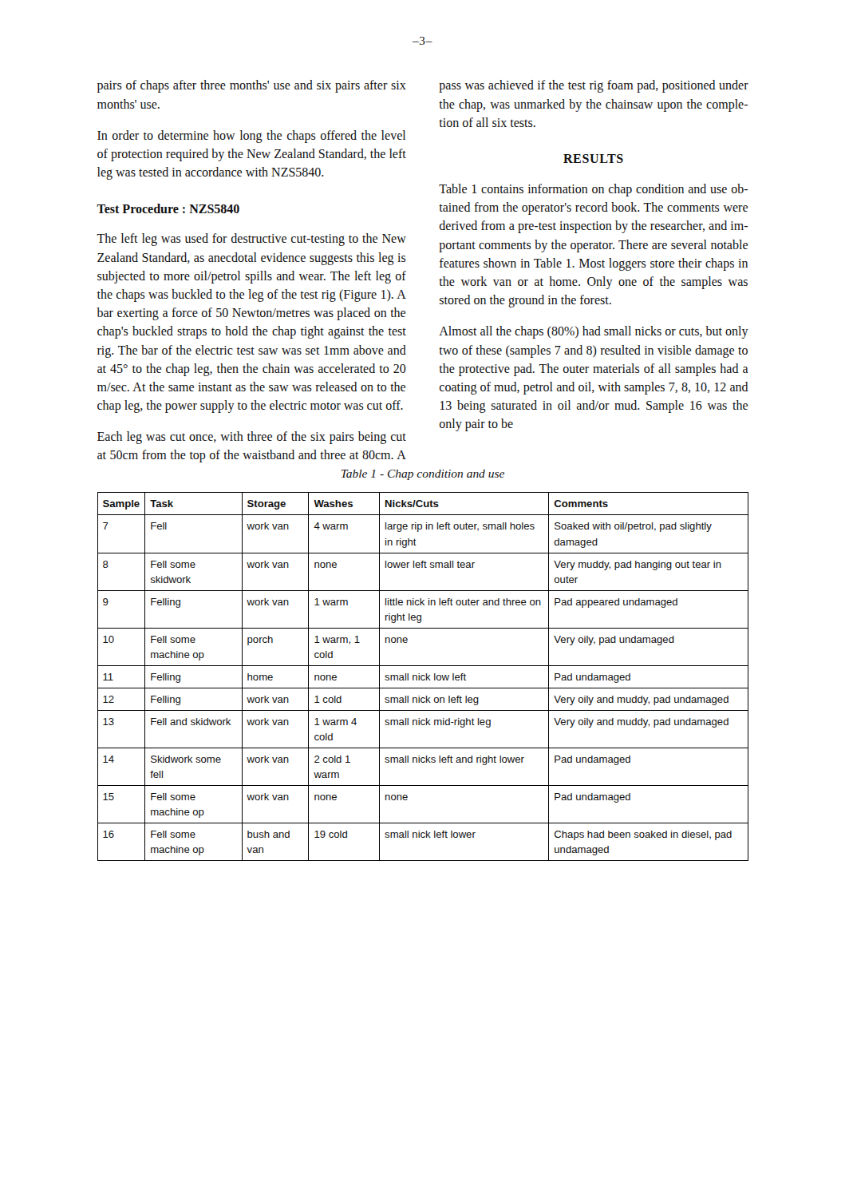–3–
pairs of chaps after three months' use and six pairs after six months' use.
In order to determine how long the chaps offered the level of protection required by the New Zealand Standard, the left leg was tested in accordance with NZS5840.
Test Procedure : NZS5840
The left leg was used for destructive cut-testing to the New Zealand Standard, as anecdotal evidence suggests this leg is subjected to more oil/petrol spills and wear. The left leg of the chaps was buckled to the leg of the test rig (Figure 1). A bar exerting a force of 50 Newton/metres was placed on the chap's buckled straps to hold the chap tight against the test rig. The bar of the electric test saw was set 1mm above and at 45° to the chap leg, then the chain was accelerated to 20 m/sec. At the same instant as the saw was released on to the chap leg, the power supply to the electric motor was cut off.
Each leg was cut once, with three of the six pairs being cut at 50cm from the top of the waistband and three at 80cm. A pass was achieved if the test rig foam pad, positioned under the chap, was unmarked by the chainsaw upon the completion of all six tests.
RESULTS
Table 1 contains information on chap condition and use obtained from the operator's record book. The comments were derived from a pre-test inspection by the researcher, and important comments by the operator. There are several notable features shown in Table 1. Most loggers store their chaps in the work van or at home. Only one of the samples was stored on the ground in the forest.
Almost all the chaps (80%) had small nicks or cuts, but only two of these (samples 7 and 8) resulted in visible damage to the protective pad. The outer materials of all samples had a coating of mud, petrol and oil, with samples 7, 8, 10, 12 and 13 being saturated in oil and/or mud. Sample 16 was the only pair to be
Table 1 - Chap condition and use
| Sample | Task | Storage | Washes | Nicks/Cuts | Comments |
| --- | --- | --- | --- | --- | --- |
| 7 | Fell | work van | 4 warm | large rip in left outer, small holes in right | Soaked with oil/petrol, pad slightly damaged |
| 8 | Fell some skidwork | work van | none | lower left small tear | Very muddy, pad hanging out tear in outer |
| 9 | Felling | work van | 1 warm | little nick in left outer and three on right leg | Pad appeared undamaged |
| 10 | Fell some machine op | porch | 1 warm, 1 cold | none | Very oily, pad undamaged |
| 11 | Felling | home | none | small nick low left | Pad undamaged |
| 12 | Felling | work van | 1 cold | small nick on left leg | Very oily and muddy, pad undamaged |
| 13 | Fell and skidwork | work van | 1 warm 4 cold | small nick mid-right leg | Very oily and muddy, pad undamaged |
| 14 | Skidwork some fell | work van | 2 cold 1 warm | small nicks left and right lower | Pad undamaged |
| 15 | Fell some machine op | work van | none | none | Pad undamaged |
| 16 | Fell some machine op | bush and van | 19 cold | small nick left lower | Chaps had been soaked in diesel, pad undamaged |